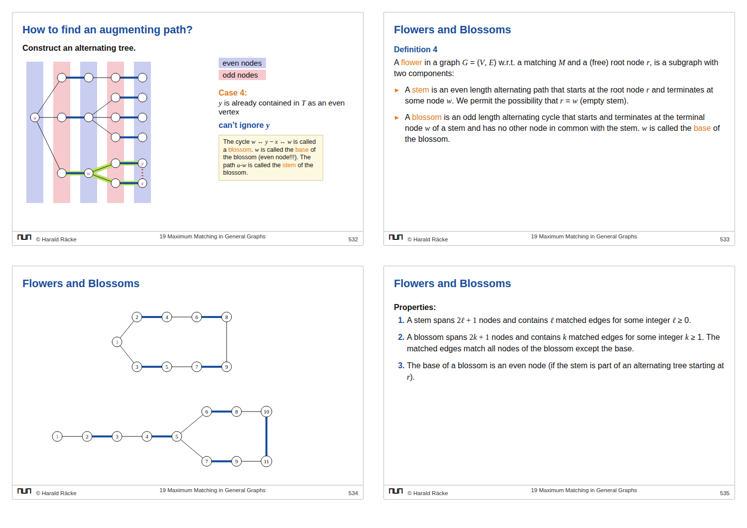How to find an augmenting path?
Construct an alternating tree.
u w y x
even nodes odd nodes
Case 4:
y is already contained in T as an even vertex
can’t ignore y
The cycle w ↔ y − x ↔ w is called a blossom. w is called the base of the blossom (even node!!!). The path u-w is called the stem of the blossom.
⊓⊔⊓ © Harald Räcke 19 Maximum Matching in General Graphs 532
Flowers and Blossoms
Definition 4
A flower in a graph G = (V, E) w.r.t. a matching M and a (free) root node r, is a subgraph with two components:
A stem is an even length alternating path that starts at the root node r and terminates at some node w. We permit the possibility that r = w (empty stem).
A blossom is an odd length alternating cycle that starts and terminates at the terminal node w of a stem and has no other node in common with the stem. w is called the base of the blossom.
⊓⊔⊓ © Harald Räcke 19 Maximum Matching in General Graphs 533
Flowers and Blossoms
1 2 4 6 8 3 5 7 9 1 2 3 4 5 6 8 10 7 9 11
⊓⊔⊓ © Harald Räcke 19 Maximum Matching in General Graphs 534
Flowers and Blossoms
Properties:
A stem spans 2ℓ + 1 nodes and contains ℓ matched edges for some integer ℓ ≥ 0.
A blossom spans 2k + 1 nodes and contains k matched edges for some integer k ≥ 1. The matched edges match all nodes of the blossom except the base.
The base of a blossom is an even node (if the stem is part of an alternating tree starting at r).
⊓⊔⊓ © Harald Räcke 19 Maximum Matching in General Graphs 535